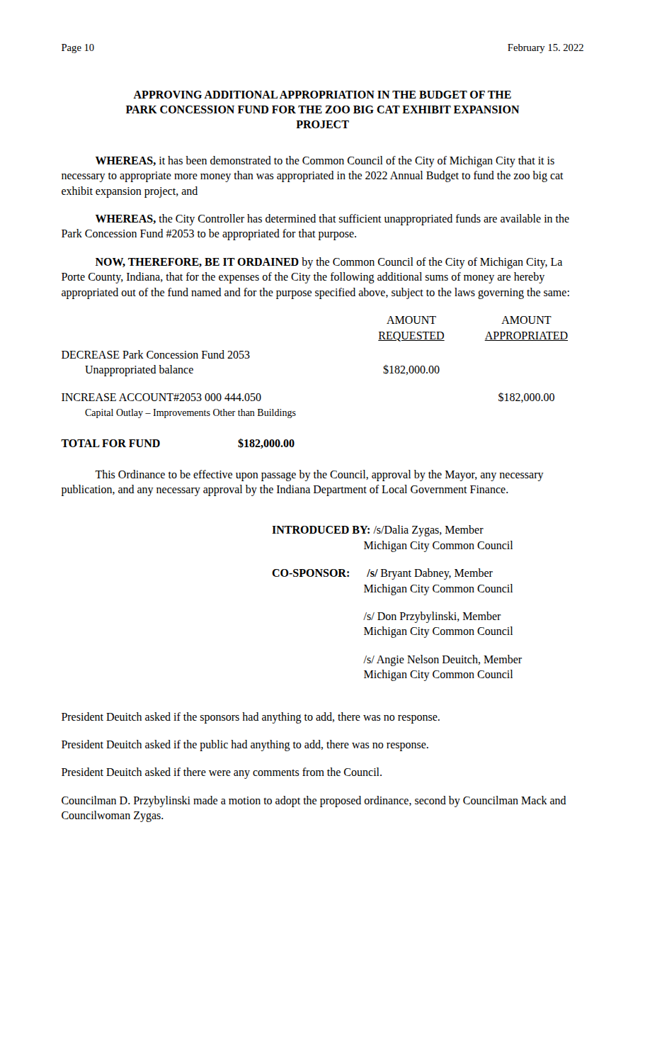Page 10 February 15. 2022
Approving Additional Appropriation in the Budget of the Park Concession Fund for the Zoo Big Cat Exhibit Expansion Project
WHEREAS, it has been demonstrated to the Common Council of the City of Michigan City that it is necessary to appropriate more money than was appropriated in the 2022 Annual Budget to fund the zoo big cat exhibit expansion project, and
WHEREAS, the City Controller has determined that sufficient unappropriated funds are available in the Park Concession Fund #2053 to be appropriated for that purpose.
NOW, THEREFORE, BE IT ORDAINED by the Common Council of the City of Michigan City, La Porte County, Indiana, that for the expenses of the City the following additional sums of money are hereby appropriated out of the fund named and for the purpose specified above, subject to the laws governing the same:
| | AMOUNT REQUESTED | AMOUNT APPROPRIATED |
| --- | --- | --- |
| DECREASE Park Concession Fund 2053 Unappropriated balance | $182,000.00 | |
| INCREASE ACCOUNT#2053 000 444.050 Capital Outlay – Improvements Other than Buildings | | $182,000.00 |
TOTAL FOR FUND$182,000.00
This Ordinance to be effective upon passage by the Council, approval by the Mayor, any necessary publication, and any necessary approval by the Indiana Department of Local Government Finance.
INTRODUCED BY: /s/Dalia Zygas, Member
Michigan City Common Council
CO-SPONSOR: /s/ Bryant Dabney, Member
Michigan City Common Council
/s/ Don Przybylinski, Member
Michigan City Common Council
/s/ Angie Nelson Deuitch, Member
Michigan City Common Council
President Deuitch asked if the sponsors had anything to add, there was no response.
President Deuitch asked if the public had anything to add, there was no response.
President Deuitch asked if there were any comments from the Council.
Councilman D. Przybylinski made a motion to adopt the proposed ordinance, second by Councilman Mack and Councilwoman Zygas.